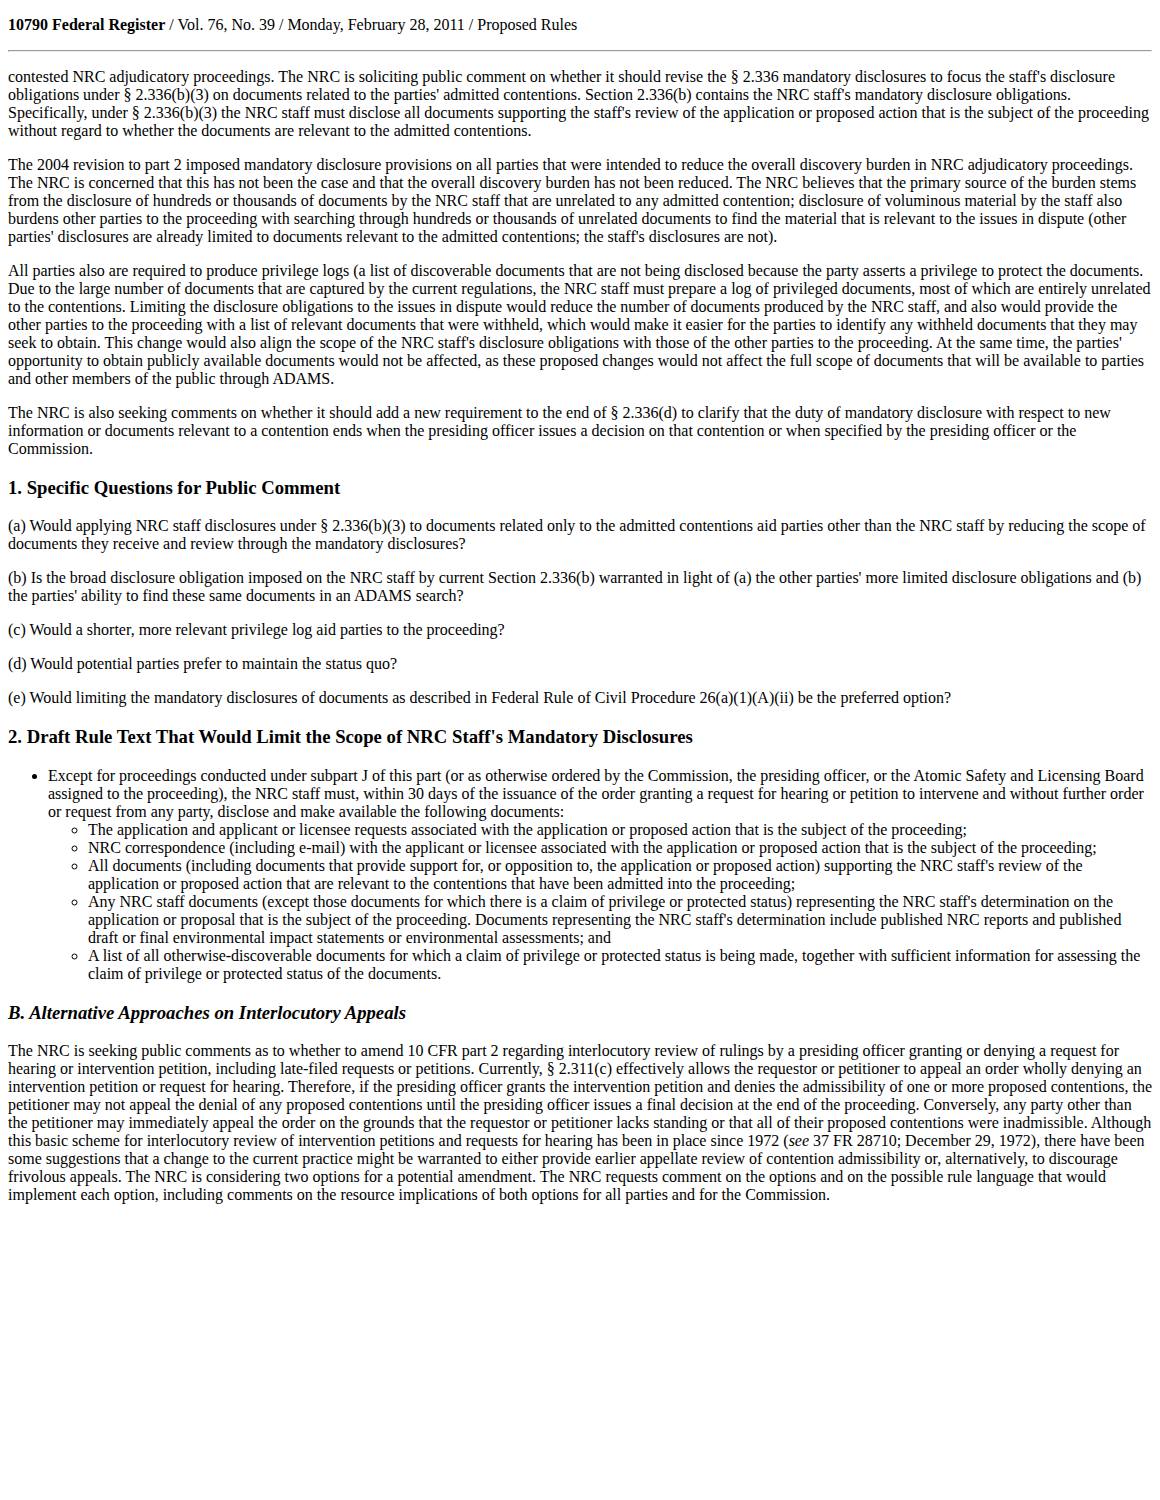10790 Federal Register / Vol. 76, No. 39 / Monday, February 28, 2011 / Proposed Rules
contested NRC adjudicatory proceedings. The NRC is soliciting public comment on whether it should revise the § 2.336 mandatory disclosures to focus the staff's disclosure obligations under § 2.336(b)(3) on documents related to the parties' admitted contentions. Section 2.336(b) contains the NRC staff's mandatory disclosure obligations. Specifically, under § 2.336(b)(3) the NRC staff must disclose all documents supporting the staff's review of the application or proposed action that is the subject of the proceeding without regard to whether the documents are relevant to the admitted contentions.
The 2004 revision to part 2 imposed mandatory disclosure provisions on all parties that were intended to reduce the overall discovery burden in NRC adjudicatory proceedings. The NRC is concerned that this has not been the case and that the overall discovery burden has not been reduced. The NRC believes that the primary source of the burden stems from the disclosure of hundreds or thousands of documents by the NRC staff that are unrelated to any admitted contention; disclosure of voluminous material by the staff also burdens other parties to the proceeding with searching through hundreds or thousands of unrelated documents to find the material that is relevant to the issues in dispute (other parties' disclosures are already limited to documents relevant to the admitted contentions; the staff's disclosures are not).
All parties also are required to produce privilege logs (a list of discoverable documents that are not being disclosed because the party asserts a privilege to protect the documents. Due to the large number of documents that are captured by the current regulations, the NRC staff must prepare a log of privileged documents, most of which are entirely unrelated to the contentions. Limiting the disclosure obligations to the issues in dispute would reduce the number of documents produced by the NRC staff, and also would provide the other parties to the proceeding with a list of relevant documents that were withheld, which would make it easier for the parties to identify any withheld documents that they may seek to obtain. This change would also align the scope of the NRC staff's disclosure obligations with those of the other parties to the proceeding. At the same time, the parties' opportunity to obtain publicly available documents would not be affected, as these proposed changes would not affect the full scope of documents that will be available to parties and other members of the public through ADAMS.
The NRC is also seeking comments on whether it should add a new requirement to the end of § 2.336(d) to clarify that the duty of mandatory disclosure with respect to new information or documents relevant to a contention ends when the presiding officer issues a decision on that contention or when specified by the presiding officer or the Commission.
1. Specific Questions for Public Comment
(a) Would applying NRC staff disclosures under § 2.336(b)(3) to documents related only to the admitted contentions aid parties other than the NRC staff by reducing the scope of documents they receive and review through the mandatory disclosures?
(b) Is the broad disclosure obligation imposed on the NRC staff by current Section 2.336(b) warranted in light of (a) the other parties' more limited disclosure obligations and (b) the parties' ability to find these same documents in an ADAMS search?
(c) Would a shorter, more relevant privilege log aid parties to the proceeding?
(d) Would potential parties prefer to maintain the status quo?
(e) Would limiting the mandatory disclosures of documents as described in Federal Rule of Civil Procedure 26(a)(1)(A)(ii) be the preferred option?
2. Draft Rule Text That Would Limit the Scope of NRC Staff's Mandatory Disclosures
Except for proceedings conducted under subpart J of this part (or as otherwise ordered by the Commission, the presiding officer, or the Atomic Safety and Licensing Board assigned to the proceeding), the NRC staff must, within 30 days of the issuance of the order granting a request for hearing or petition to intervene and without further order or request from any party, disclose and make available the following documents:
The application and applicant or licensee requests associated with the application or proposed action that is the subject of the proceeding;
NRC correspondence (including e-mail) with the applicant or licensee associated with the application or proposed action that is the subject of the proceeding;
All documents (including documents that provide support for, or opposition to, the application or proposed action) supporting the NRC staff's review of the application or proposed action that are relevant to the contentions that have been admitted into the proceeding;
Any NRC staff documents (except those documents for which there is a claim of privilege or protected status) representing the NRC staff's determination on the application or proposal that is the subject of the proceeding. Documents representing the NRC staff's determination include published NRC reports and published draft or final environmental impact statements or environmental assessments; and
A list of all otherwise-discoverable documents for which a claim of privilege or protected status is being made, together with sufficient information for assessing the claim of privilege or protected status of the documents.
B. Alternative Approaches on Interlocutory Appeals
The NRC is seeking public comments as to whether to amend 10 CFR part 2 regarding interlocutory review of rulings by a presiding officer granting or denying a request for hearing or intervention petition, including late-filed requests or petitions. Currently, § 2.311(c) effectively allows the requestor or petitioner to appeal an order wholly denying an intervention petition or request for hearing. Therefore, if the presiding officer grants the intervention petition and denies the admissibility of one or more proposed contentions, the petitioner may not appeal the denial of any proposed contentions until the presiding officer issues a final decision at the end of the proceeding. Conversely, any party other than the petitioner may immediately appeal the order on the grounds that the requestor or petitioner lacks standing or that all of their proposed contentions were inadmissible. Although this basic scheme for interlocutory review of intervention petitions and requests for hearing has been in place since 1972 (see 37 FR 28710; December 29, 1972), there have been some suggestions that a change to the current practice might be warranted to either provide earlier appellate review of contention admissibility or, alternatively, to discourage frivolous appeals. The NRC is considering two options for a potential amendment. The NRC requests comment on the options and on the possible rule language that would implement each option, including comments on the resource implications of both options for all parties and for the Commission.